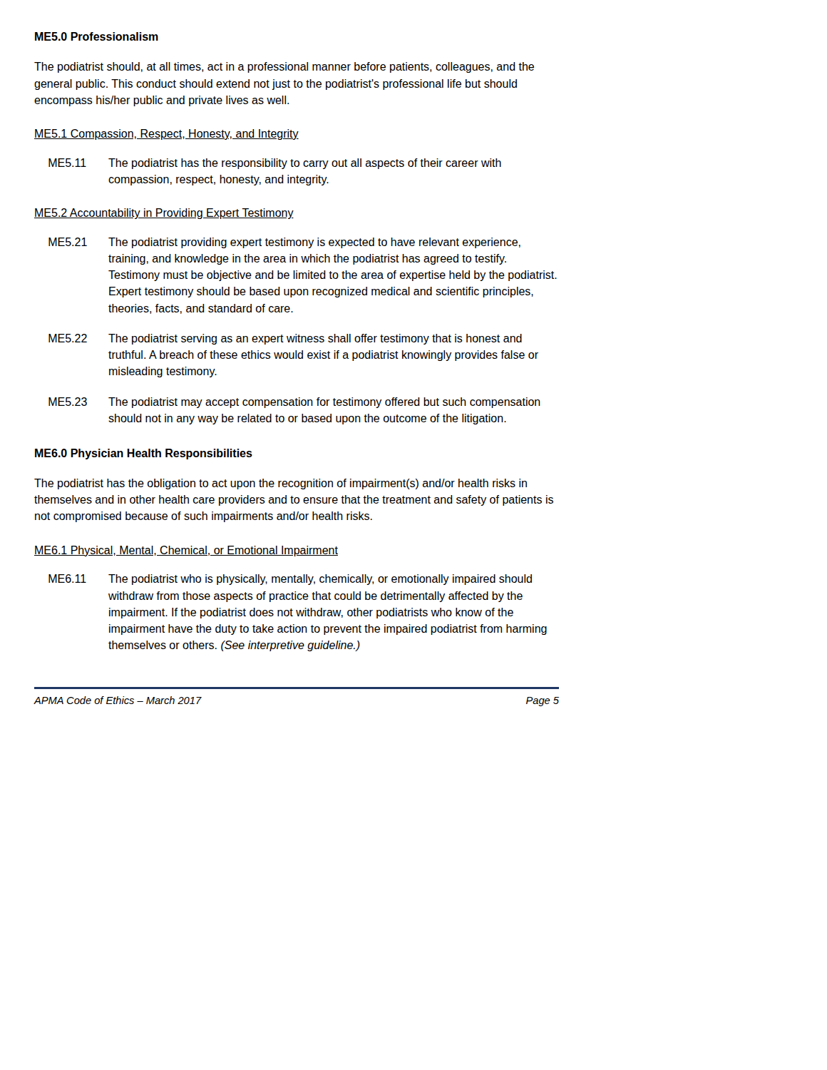ME5.0 Professionalism
The podiatrist should, at all times, act in a professional manner before patients, colleagues, and the general public. This conduct should extend not just to the podiatrist's professional life but should encompass his/her public and private lives as well.
ME5.1 Compassion, Respect, Honesty, and Integrity
ME5.11
The podiatrist has the responsibility to carry out all aspects of their career with compassion, respect, honesty, and integrity.
ME5.2 Accountability in Providing Expert Testimony
ME5.21
The podiatrist providing expert testimony is expected to have relevant experience, training, and knowledge in the area in which the podiatrist has agreed to testify. Testimony must be objective and be limited to the area of expertise held by the podiatrist. Expert testimony should be based upon recognized medical and scientific principles, theories, facts, and standard of care.
ME5.22
The podiatrist serving as an expert witness shall offer testimony that is honest and truthful. A breach of these ethics would exist if a podiatrist knowingly provides false or misleading testimony.
ME5.23
The podiatrist may accept compensation for testimony offered but such compensation should not in any way be related to or based upon the outcome of the litigation.
ME6.0 Physician Health Responsibilities
The podiatrist has the obligation to act upon the recognition of impairment(s) and/or health risks in themselves and in other health care providers and to ensure that the treatment and safety of patients is not compromised because of such impairments and/or health risks.
ME6.1 Physical, Mental, Chemical, or Emotional Impairment
ME6.11
The podiatrist who is physically, mentally, chemically, or emotionally impaired should withdraw from those aspects of practice that could be detrimentally affected by the impairment. If the podiatrist does not withdraw, other podiatrists who know of the impairment have the duty to take action to prevent the impaired podiatrist from harming themselves or others. (See interpretive guideline.)
APMA Code of Ethics – March 2017 Page 5